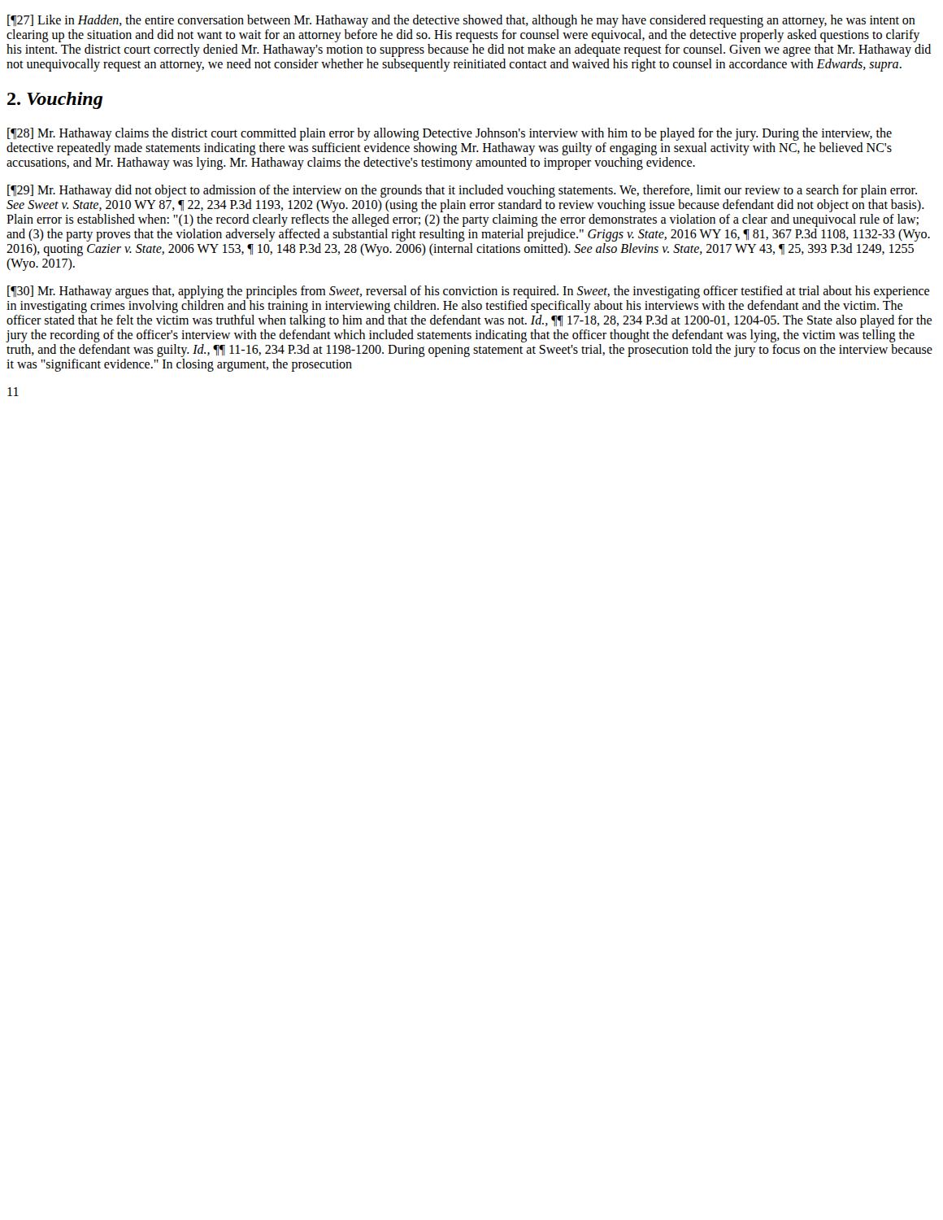[¶27] Like in Hadden, the entire conversation between Mr. Hathaway and the detective showed that, although he may have considered requesting an attorney, he was intent on clearing up the situation and did not want to wait for an attorney before he did so. His requests for counsel were equivocal, and the detective properly asked questions to clarify his intent. The district court correctly denied Mr. Hathaway's motion to suppress because he did not make an adequate request for counsel. Given we agree that Mr. Hathaway did not unequivocally request an attorney, we need not consider whether he subsequently reinitiated contact and waived his right to counsel in accordance with Edwards, supra.
2. Vouching
[¶28] Mr. Hathaway claims the district court committed plain error by allowing Detective Johnson's interview with him to be played for the jury. During the interview, the detective repeatedly made statements indicating there was sufficient evidence showing Mr. Hathaway was guilty of engaging in sexual activity with NC, he believed NC's accusations, and Mr. Hathaway was lying. Mr. Hathaway claims the detective's testimony amounted to improper vouching evidence.
[¶29] Mr. Hathaway did not object to admission of the interview on the grounds that it included vouching statements. We, therefore, limit our review to a search for plain error. See Sweet v. State, 2010 WY 87, ¶ 22, 234 P.3d 1193, 1202 (Wyo. 2010) (using the plain error standard to review vouching issue because defendant did not object on that basis). Plain error is established when: "(1) the record clearly reflects the alleged error; (2) the party claiming the error demonstrates a violation of a clear and unequivocal rule of law; and (3) the party proves that the violation adversely affected a substantial right resulting in material prejudice." Griggs v. State, 2016 WY 16, ¶ 81, 367 P.3d 1108, 1132-33 (Wyo. 2016), quoting Cazier v. State, 2006 WY 153, ¶ 10, 148 P.3d 23, 28 (Wyo. 2006) (internal citations omitted). See also Blevins v. State, 2017 WY 43, ¶ 25, 393 P.3d 1249, 1255 (Wyo. 2017).
[¶30] Mr. Hathaway argues that, applying the principles from Sweet, reversal of his conviction is required. In Sweet, the investigating officer testified at trial about his experience in investigating crimes involving children and his training in interviewing children. He also testified specifically about his interviews with the defendant and the victim. The officer stated that he felt the victim was truthful when talking to him and that the defendant was not. Id., ¶¶ 17-18, 28, 234 P.3d at 1200-01, 1204-05. The State also played for the jury the recording of the officer's interview with the defendant which included statements indicating that the officer thought the defendant was lying, the victim was telling the truth, and the defendant was guilty. Id., ¶¶ 11-16, 234 P.3d at 1198-1200. During opening statement at Sweet's trial, the prosecution told the jury to focus on the interview because it was "significant evidence." In closing argument, the prosecution
11